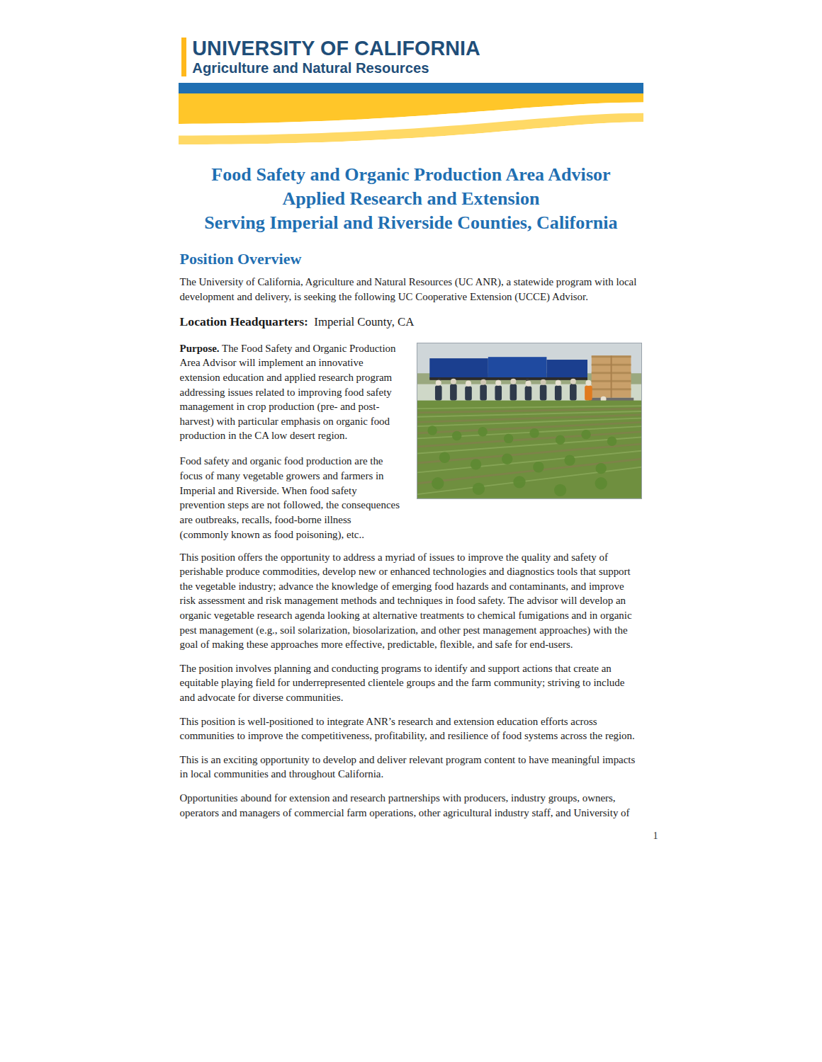University of California
Agriculture and Natural Resources
Food Safety and Organic Production Area Advisor Applied Research and Extension Serving Imperial and Riverside Counties, California
Position Overview
The University of California, Agriculture and Natural Resources (UC ANR), a statewide program with local development and delivery, is seeking the following UC Cooperative Extension (UCCE) Advisor.
Location Headquarters: Imperial County, CA
Purpose. The Food Safety and Organic Production Area Advisor will implement an innovative extension education and applied research program addressing issues related to improving food safety management in crop production (pre- and post-harvest) with particular emphasis on organic food production in the CA low desert region.
Food safety and organic food production are the focus of many vegetable growers and farmers in Imperial and Riverside. When food safety prevention steps are not followed, the consequences are outbreaks, recalls, food-borne illness (commonly known as food poisoning), etc..
This position offers the opportunity to address a myriad of issues to improve the quality and safety of perishable produce commodities, develop new or enhanced technologies and diagnostics tools that support the vegetable industry; advance the knowledge of emerging food hazards and contaminants, and improve risk assessment and risk management methods and techniques in food safety. The advisor will develop an organic vegetable research agenda looking at alternative treatments to chemical fumigations and in organic pest management (e.g., soil solarization, biosolarization, and other pest management approaches) with the goal of making these approaches more effective, predictable, flexible, and safe for end-users.
The position involves planning and conducting programs to identify and support actions that create an equitable playing field for underrepresented clientele groups and the farm community; striving to include and advocate for diverse communities.
This position is well-positioned to integrate ANR’s research and extension education efforts across communities to improve the competitiveness, profitability, and resilience of food systems across the region.
This is an exciting opportunity to develop and deliver relevant program content to have meaningful impacts in local communities and throughout California.
Opportunities abound for extension and research partnerships with producers, industry groups, owners, operators and managers of commercial farm operations, other agricultural industry staff, and University of
1